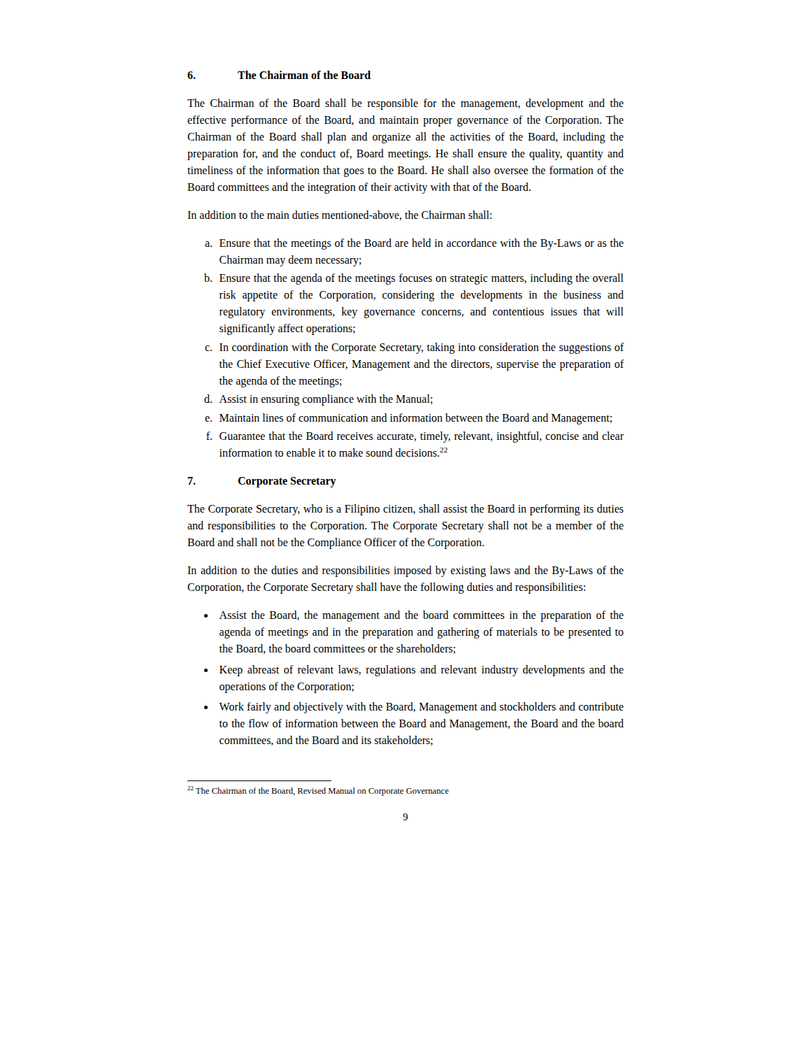6. The Chairman of the Board
The Chairman of the Board shall be responsible for the management, development and the effective performance of the Board, and maintain proper governance of the Corporation. The Chairman of the Board shall plan and organize all the activities of the Board, including the preparation for, and the conduct of, Board meetings. He shall ensure the quality, quantity and timeliness of the information that goes to the Board. He shall also oversee the formation of the Board committees and the integration of their activity with that of the Board.
In addition to the main duties mentioned-above, the Chairman shall:
Ensure that the meetings of the Board are held in accordance with the By-Laws or as the Chairman may deem necessary;
Ensure that the agenda of the meetings focuses on strategic matters, including the overall risk appetite of the Corporation, considering the developments in the business and regulatory environments, key governance concerns, and contentious issues that will significantly affect operations;
In coordination with the Corporate Secretary, taking into consideration the suggestions of the Chief Executive Officer, Management and the directors, supervise the preparation of the agenda of the meetings;
Assist in ensuring compliance with the Manual;
Maintain lines of communication and information between the Board and Management;
Guarantee that the Board receives accurate, timely, relevant, insightful, concise and clear information to enable it to make sound decisions.22
7. Corporate Secretary
The Corporate Secretary, who is a Filipino citizen, shall assist the Board in performing its duties and responsibilities to the Corporation. The Corporate Secretary shall not be a member of the Board and shall not be the Compliance Officer of the Corporation.
In addition to the duties and responsibilities imposed by existing laws and the By-Laws of the Corporation, the Corporate Secretary shall have the following duties and responsibilities:
Assist the Board, the management and the board committees in the preparation of the agenda of meetings and in the preparation and gathering of materials to be presented to the Board, the board committees or the shareholders;
Keep abreast of relevant laws, regulations and relevant industry developments and the operations of the Corporation;
Work fairly and objectively with the Board, Management and stockholders and contribute to the flow of information between the Board and Management, the Board and the board committees, and the Board and its stakeholders;
22 The Chairman of the Board, Revised Manual on Corporate Governance
9